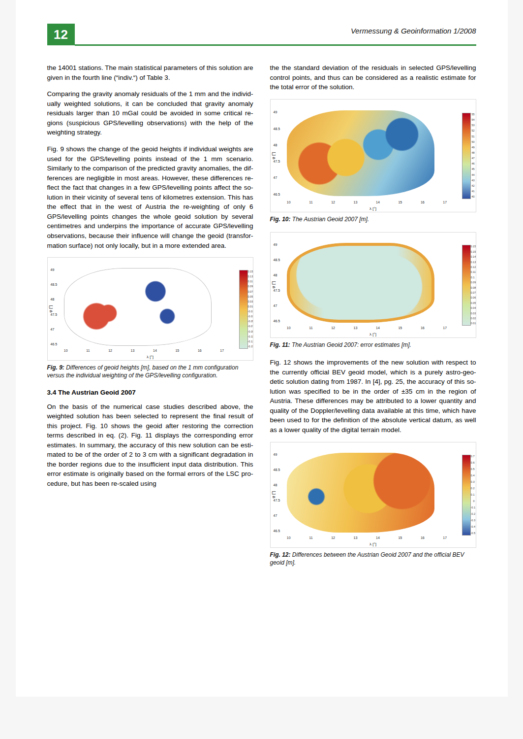12
Vermessung & Geoinformation 1/2008
the 14001 stations. The main statistical parameters of this solution are given in the fourth line (“indiv.“) of Table 3.
Comparing the gravity anomaly residuals of the 1 mm and the individually weighted solutions, it can be concluded that gravity anomaly residuals larger than 10 mGal could be avoided in some critical regions (suspicious GPS/levelling observations) with the help of the weighting strategy.
Fig. 9 shows the change of the geoid heights if individual weights are used for the GPS/levelling points instead of the 1 mm scenario. Similarly to the comparison of the predicted gravity anomalies, the differences are negligible in most areas. However, these differences reflect the fact that changes in a few GPS/levelling points affect the solution in their vicinity of several tens of kilometres extension. This has the effect that in the west of Austria the re-weighting of only 6 GPS/levelling points changes the whole geoid solution by several centimetres and underpins the importance of accurate GPS/levelling observations, because their influence will change the geoid (transformation surface) not only locally, but in a more extended area.
φ [°]
4948.54847.54746.5
0.150.130.110.090.070.050.030.01-0.01-0.03-0.05-0.07-0.09-0.11-0.13-0.15
1011121314151617
λ [°]
Fig. 9: Differences of geoid heights [m], based on the 1 mm configuration versus the individual weighting of the GPS/levelling configuration.
3.4 The Austrian Geoid 2007
On the basis of the numerical case studies described above, the weighted solution has been selected to represent the final result of this project. Fig. 10 shows the geoid after restoring the correction terms described in eq. (2). Fig. 11 displays the corresponding error estimates. In summary, the accuracy of this new solution can be estimated to be of the order of 2 to 3 cm with a significant degradation in the border regions due to the insufficient input data distribution. This error estimate is originally based on the formal errors of the LSC procedure, but has been re-scaled using
the the standard deviation of the residuals in selected GPS/levelling control points, and thus can be considered as a realistic estimate for the total error of the solution.
φ [°]
4948.54847.54746.5
55545352515049484746454443424140
1011121314151617
λ [°]
Fig. 10: The Austrian Geoid 2007 [m].
φ [°]
4948.54847.54746.5
0.150.150.140.130.120.110.10.090.080.070.060.050.040.030.020.01
1011121314151617
λ [°]
Fig. 11: The Austrian Geoid 2007: error estimates [m].
Fig. 12 shows the improvements of the new solution with respect to the currently official BEV geoid model, which is a purely astro-geodetic solution dating from 1987. In [4], pg. 25, the accuracy of this solution was specified to be in the order of ±35 cm in the region of Austria. These differences may be attributed to a lower quantity and quality of the Doppler/levelling data available at this time, which have been used to for the definition of the absolute vertical datum, as well as a lower quality of the digital terrain model.
φ [°]
4948.54847.54746.5
0.70.60.50.40.30.20.10-0.1-0.2-0.3-0.4-0.5
1011121314151617
λ [°]
Fig. 12: Differences between the Austrian Geoid 2007 and the official BEV geoid [m].